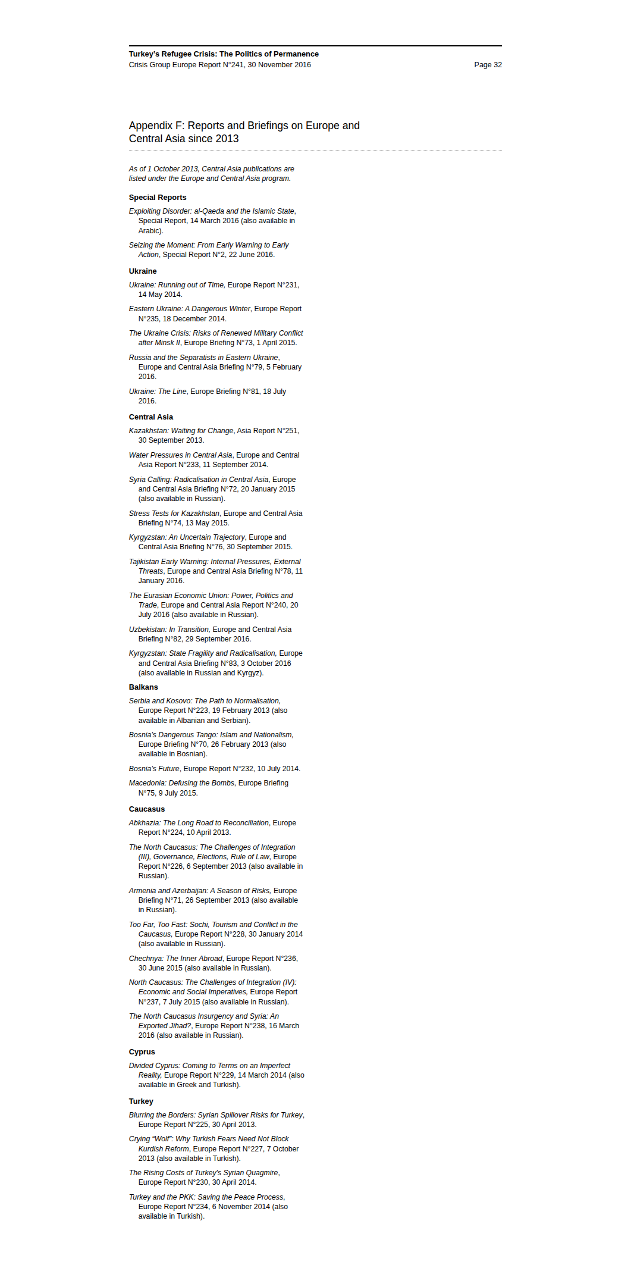Turkey’s Refugee Crisis: The Politics of Permanence
Crisis Group Europe Report N°241, 30 November 2016 Page 32
Appendix F: Reports and Briefings on Europe and
Central Asia since 2013
As of 1 October 2013, Central Asia publications are listed under the Europe and Central Asia program.
Special Reports
Exploiting Disorder: al-Qaeda and the Islamic State, Special Report, 14 March 2016 (also available in Arabic).
Seizing the Moment: From Early Warning to Early Action, Special Report N°2, 22 June 2016.
Ukraine
Ukraine: Running out of Time, Europe Report N°231, 14 May 2014.
Eastern Ukraine: A Dangerous Winter, Europe Report N°235, 18 December 2014.
The Ukraine Crisis: Risks of Renewed Military Conflict after Minsk II, Europe Briefing N°73, 1 April 2015.
Russia and the Separatists in Eastern Ukraine, Europe and Central Asia Briefing N°79, 5 February 2016.
Ukraine: The Line, Europe Briefing N°81, 18 July 2016.
Central Asia
Kazakhstan: Waiting for Change, Asia Report N°251, 30 September 2013.
Water Pressures in Central Asia, Europe and Central Asia Report N°233, 11 September 2014.
Syria Calling: Radicalisation in Central Asia, Europe and Central Asia Briefing N°72, 20 January 2015 (also available in Russian).
Stress Tests for Kazakhstan, Europe and Central Asia Briefing N°74, 13 May 2015.
Kyrgyzstan: An Uncertain Trajectory, Europe and Central Asia Briefing N°76, 30 September 2015.
Tajikistan Early Warning: Internal Pressures, External Threats, Europe and Central Asia Briefing N°78, 11 January 2016.
The Eurasian Economic Union: Power, Politics and Trade, Europe and Central Asia Report N°240, 20 July 2016 (also available in Russian).
Uzbekistan: In Transition, Europe and Central Asia Briefing N°82, 29 September 2016.
Kyrgyzstan: State Fragility and Radicalisation, Europe and Central Asia Briefing N°83, 3 October 2016 (also available in Russian and Kyrgyz).
Balkans
Serbia and Kosovo: The Path to Normalisation, Europe Report N°223, 19 February 2013 (also available in Albanian and Serbian).
Bosnia’s Dangerous Tango: Islam and Nationalism, Europe Briefing N°70, 26 February 2013 (also available in Bosnian).
Bosnia’s Future, Europe Report N°232, 10 July 2014.
Macedonia: Defusing the Bombs, Europe Briefing N°75, 9 July 2015.
Caucasus
Abkhazia: The Long Road to Reconciliation, Europe Report N°224, 10 April 2013.
The North Caucasus: The Challenges of Integration (III), Governance, Elections, Rule of Law, Europe Report N°226, 6 September 2013 (also available in Russian).
Armenia and Azerbaijan: A Season of Risks, Europe Briefing N°71, 26 September 2013 (also available in Russian).
Too Far, Too Fast: Sochi, Tourism and Conflict in the Caucasus, Europe Report N°228, 30 January 2014 (also available in Russian).
Chechnya: The Inner Abroad, Europe Report N°236, 30 June 2015 (also available in Russian).
North Caucasus: The Challenges of Integration (IV): Economic and Social Imperatives, Europe Report N°237, 7 July 2015 (also available in Russian).
The North Caucasus Insurgency and Syria: An Exported Jihad?, Europe Report N°238, 16 March 2016 (also available in Russian).
Cyprus
Divided Cyprus: Coming to Terms on an Imperfect Reality, Europe Report N°229, 14 March 2014 (also available in Greek and Turkish).
Turkey
Blurring the Borders: Syrian Spillover Risks for Turkey, Europe Report N°225, 30 April 2013.
Crying “Wolf”: Why Turkish Fears Need Not Block Kurdish Reform, Europe Report N°227, 7 October 2013 (also available in Turkish).
The Rising Costs of Turkey's Syrian Quagmire, Europe Report N°230, 30 April 2014.
Turkey and the PKK: Saving the Peace Process, Europe Report N°234, 6 November 2014 (also available in Turkish).